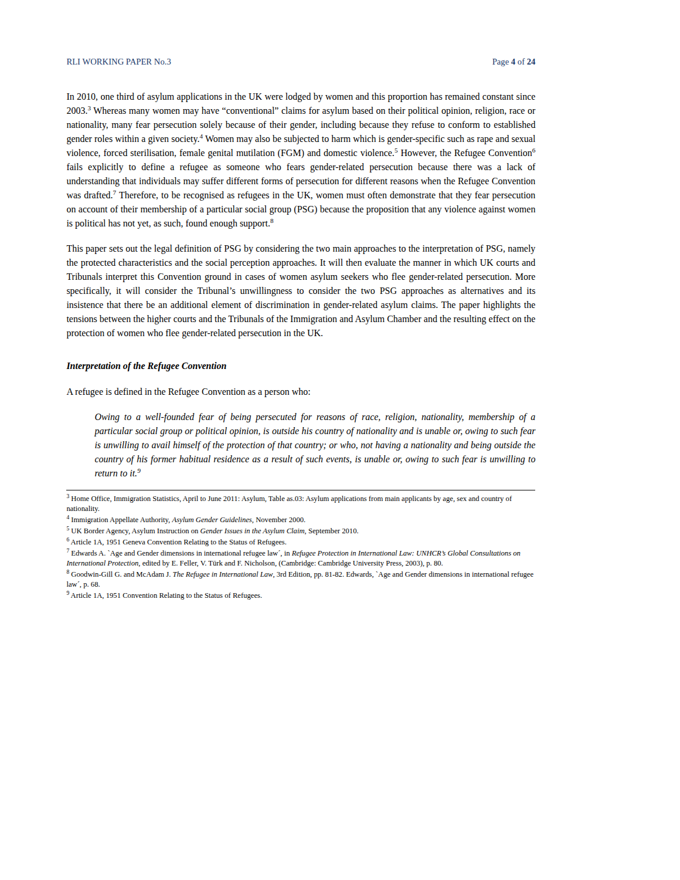RLI WORKING PAPER No.3
Page 4 of 24
In 2010, one third of asylum applications in the UK were lodged by women and this proportion has remained constant since 2003.3 Whereas many women may have “conventional” claims for asylum based on their political opinion, religion, race or nationality, many fear persecution solely because of their gender, including because they refuse to conform to established gender roles within a given society.4 Women may also be subjected to harm which is gender-specific such as rape and sexual violence, forced sterilisation, female genital mutilation (FGM) and domestic violence.5 However, the Refugee Convention6 fails explicitly to define a refugee as someone who fears gender-related persecution because there was a lack of understanding that individuals may suffer different forms of persecution for different reasons when the Refugee Convention was drafted.7 Therefore, to be recognised as refugees in the UK, women must often demonstrate that they fear persecution on account of their membership of a particular social group (PSG) because the proposition that any violence against women is political has not yet, as such, found enough support.8
This paper sets out the legal definition of PSG by considering the two main approaches to the interpretation of PSG, namely the protected characteristics and the social perception approaches. It will then evaluate the manner in which UK courts and Tribunals interpret this Convention ground in cases of women asylum seekers who flee gender-related persecution. More specifically, it will consider the Tribunal’s unwillingness to consider the two PSG approaches as alternatives and its insistence that there be an additional element of discrimination in gender-related asylum claims. The paper highlights the tensions between the higher courts and the Tribunals of the Immigration and Asylum Chamber and the resulting effect on the protection of women who flee gender-related persecution in the UK.
Interpretation of the Refugee Convention
A refugee is defined in the Refugee Convention as a person who:
Owing to a well-founded fear of being persecuted for reasons of race, religion, nationality, membership of a particular social group or political opinion, is outside his country of nationality and is unable or, owing to such fear is unwilling to avail himself of the protection of that country; or who, not having a nationality and being outside the country of his former habitual residence as a result of such events, is unable or, owing to such fear is unwilling to return to it.9
3 Home Office, Immigration Statistics, April to June 2011: Asylum, Table as.03: Asylum applications from main applicants by age, sex and country of nationality.
4 Immigration Appellate Authority, Asylum Gender Guidelines, November 2000.
5 UK Border Agency, Asylum Instruction on Gender Issues in the Asylum Claim, September 2010.
6 Article 1A, 1951 Geneva Convention Relating to the Status of Refugees.
7 Edwards A. `Age and Gender dimensions in international refugee law´, in Refugee Protection in International Law: UNHCR’s Global Consultations on International Protection, edited by E. Feller, V. Türk and F. Nicholson, (Cambridge: Cambridge University Press, 2003), p. 80.
8 Goodwin-Gill G. and McAdam J. The Refugee in International Law, 3rd Edition, pp. 81-82. Edwards, `Age and Gender dimensions in international refugee law´, p. 68.
9 Article 1A, 1951 Convention Relating to the Status of Refugees.